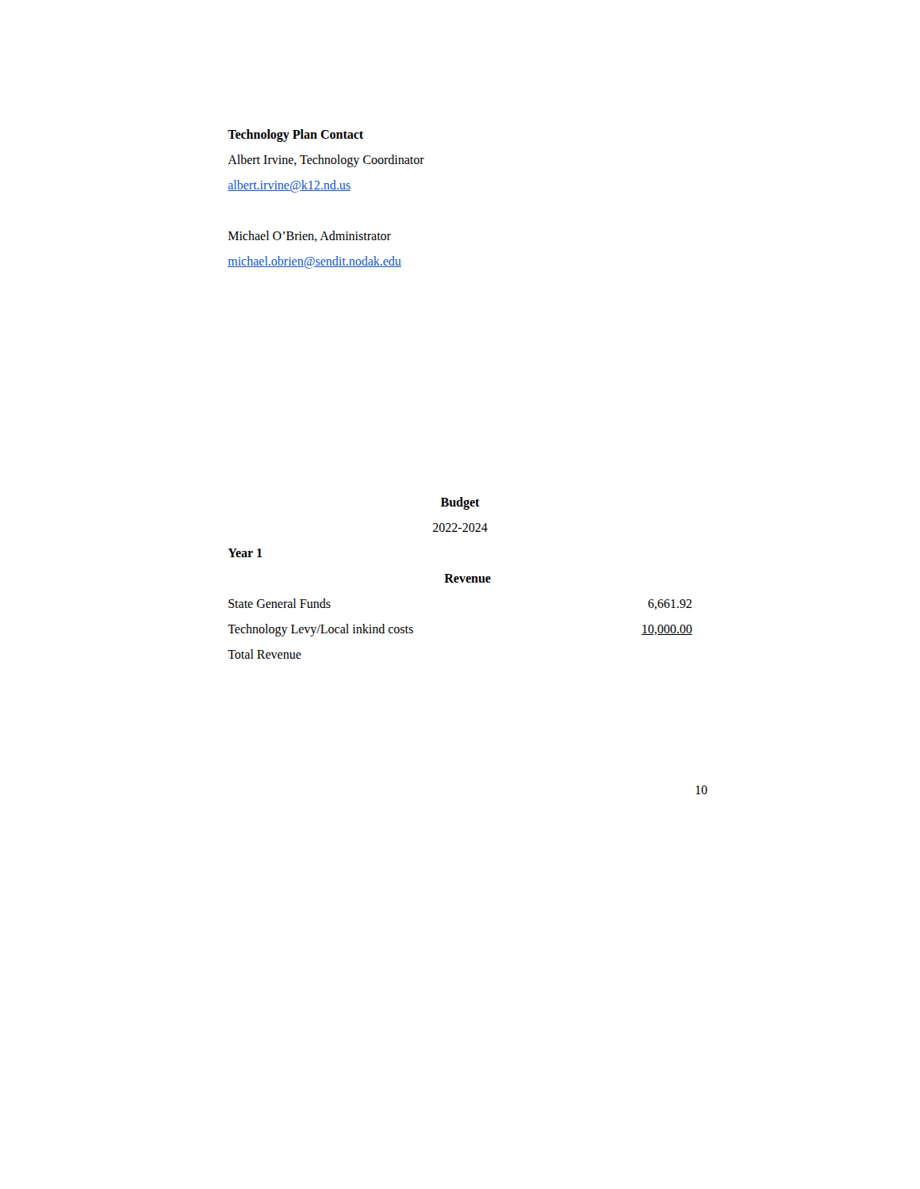Technology Plan Contact
Albert Irvine, Technology Coordinator
albert.irvine@k12.nd.us
Michael O’Brien, Administrator
michael.obrien@sendit.nodak.edu
Budget
2022-2024
Year 1
Revenue
| State General Funds | 6,661.92 |
| Technology Levy/Local inkind costs | 10,000.00 |
| Total Revenue | |
10